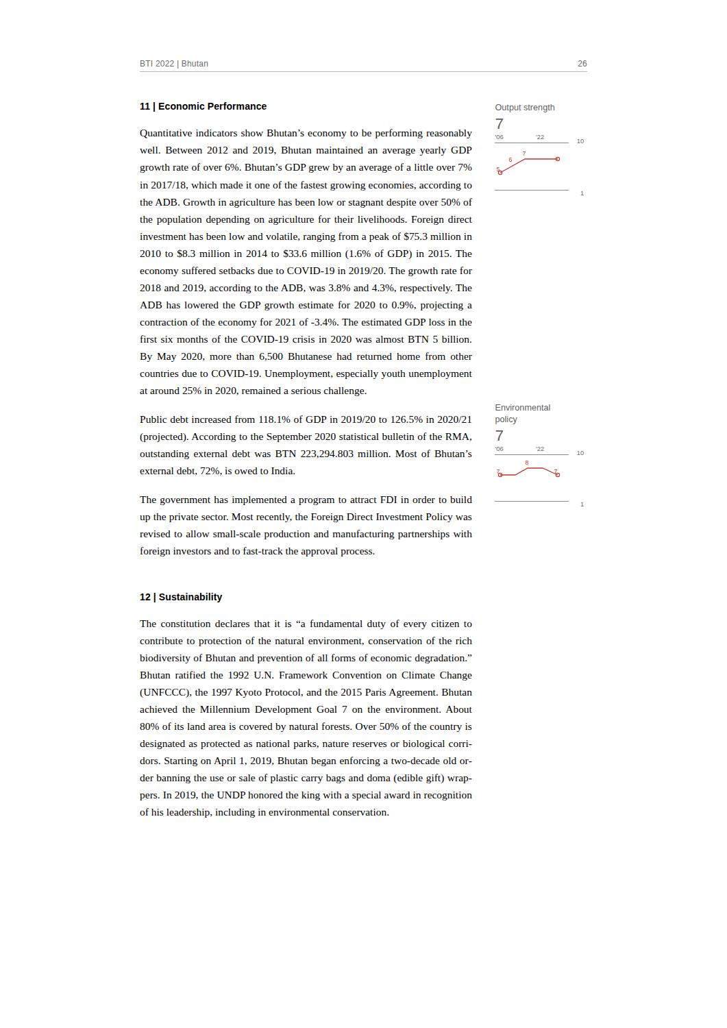BTI 2022 | Bhutan
26
11 | Economic Performance
Quantitative indicators show Bhutan’s economy to be performing reasonably well. Between 2012 and 2019, Bhutan maintained an average yearly GDP growth rate of over 6%. Bhutan’s GDP grew by an average of a little over 7% in 2017/18, which made it one of the fastest growing economies, according to the ADB. Growth in agriculture has been low or stagnant despite over 50% of the population depending on agriculture for their livelihoods. Foreign direct investment has been low and volatile, ranging from a peak of $75.3 million in 2010 to $8.3 million in 2014 to $33.6 million (1.6% of GDP) in 2015. The economy suffered setbacks due to COVID-19 in 2019/20. The growth rate for 2018 and 2019, according to the ADB, was 3.8% and 4.3%, respectively. The ADB has lowered the GDP growth estimate for 2020 to 0.9%, projecting a contraction of the economy for 2021 of -3.4%. The estimated GDP loss in the first six months of the COVID-19 crisis in 2020 was almost BTN 5 billion. By May 2020, more than 6,500 Bhutanese had returned home from other countries due to COVID-19. Unemployment, especially youth unemployment at around 25% in 2020, remained a serious challenge.
Public debt increased from 118.1% of GDP in 2019/20 to 126.5% in 2020/21 (projected). According to the September 2020 statistical bulletin of the RMA, outstanding external debt was BTN 223,294.803 million. Most of Bhutan’s external debt, 72%, is owed to India.
The government has implemented a program to attract FDI in order to build up the private sector. Most recently, the Foreign Direct Investment Policy was revised to allow small-scale production and manufacturing partnerships with foreign investors and to fast-track the approval process.
12 | Sustainability
The constitution declares that it is “a fundamental duty of every citizen to contribute to protection of the natural environment, conservation of the rich biodiversity of Bhutan and prevention of all forms of economic degradation.” Bhutan ratified the 1992 U.N. Framework Convention on Climate Change (UNFCCC), the 1997 Kyoto Protocol, and the 2015 Paris Agreement. Bhutan achieved the Millennium Development Goal 7 on the environment. About 80% of its land area is covered by natural forests. Over 50% of the country is designated as protected as national parks, nature reserves or biological corridors. Starting on April 1, 2019, Bhutan began enforcing a two-decade old order banning the use or sale of plastic carry bags and doma (edible gift) wrappers. In 2019, the UNDP honored the king with a special award in recognition of his leadership, including in environmental conservation.
Output strength
7
'06 '22 10 1
5 6 7
Environmental
policy
7
'06 '22 10 1
7 8 7